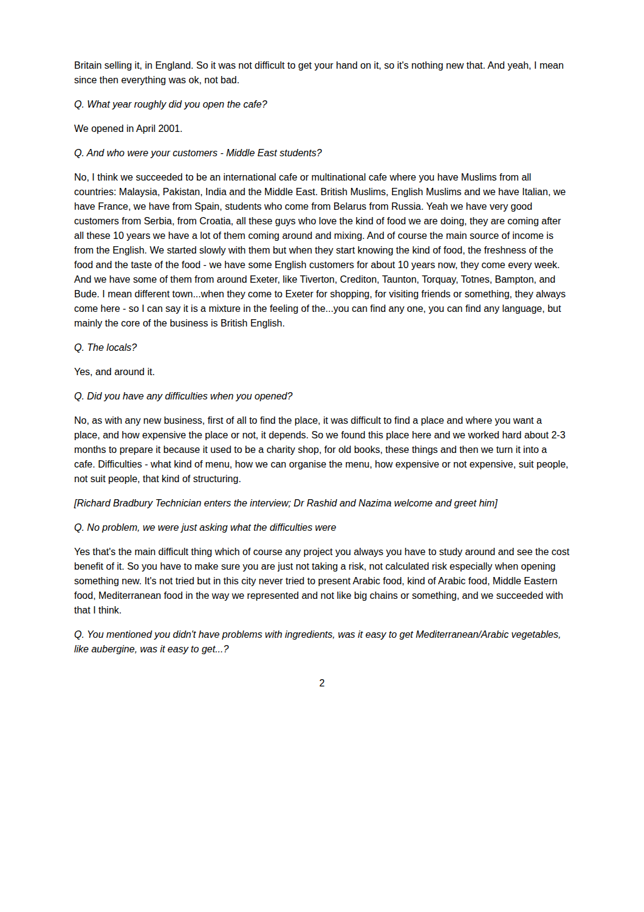Britain selling it, in England. So it was not difficult to get your hand on it, so it's nothing new that. And yeah, I mean since then everything was ok, not bad.
Q. What year roughly did you open the cafe?
We opened in April 2001.
Q. And who were your customers - Middle East students?
No, I think we succeeded to be an international cafe or multinational cafe where you have Muslims from all countries: Malaysia, Pakistan, India and the Middle East. British Muslims, English Muslims and we have Italian, we have France, we have from Spain, students who come from Belarus from Russia. Yeah we have very good customers from Serbia, from Croatia, all these guys who love the kind of food we are doing, they are coming after all these 10 years we have a lot of them coming around and mixing. And of course the main source of income is from the English. We started slowly with them but when they start knowing the kind of food, the freshness of the food and the taste of the food - we have some English customers for about 10 years now, they come every week. And we have some of them from around Exeter, like Tiverton, Crediton, Taunton, Torquay, Totnes, Bampton, and Bude. I mean different town...when they come to Exeter for shopping, for visiting friends or something, they always come here - so I can say it is a mixture in the feeling of the...you can find any one, you can find any language, but mainly the core of the business is British English.
Q. The locals?
Yes, and around it.
Q. Did you have any difficulties when you opened?
No, as with any new business, first of all to find the place, it was difficult to find a place and where you want a place, and how expensive the place or not, it depends. So we found this place here and we worked hard about 2-3 months to prepare it because it used to be a charity shop, for old books, these things and then we turn it into a cafe. Difficulties - what kind of menu, how we can organise the menu, how expensive or not expensive, suit people, not suit people, that kind of structuring.
[Richard Bradbury Technician enters the interview; Dr Rashid and Nazima welcome and greet him]
Q. No problem, we were just asking what the difficulties were
Yes that's the main difficult thing which of course any project you always you have to study around and see the cost benefit of it. So you have to make sure you are just not taking a risk, not calculated risk especially when opening something new. It's not tried but in this city never tried to present Arabic food, kind of Arabic food, Middle Eastern food, Mediterranean food in the way we represented and not like big chains or something, and we succeeded with that I think.
Q. You mentioned you didn't have problems with ingredients, was it easy to get Mediterranean/Arabic vegetables, like aubergine, was it easy to get...?
2